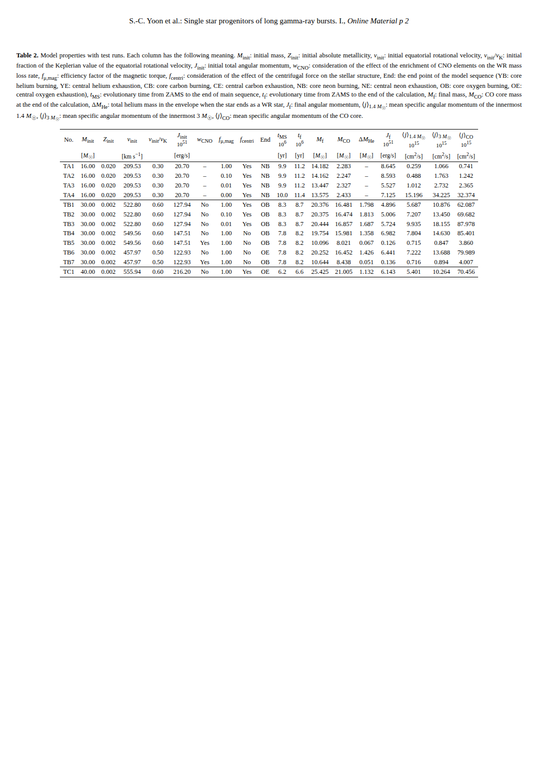S.-C. Yoon et al.: Single star progenitors of long gamma-ray bursts. I., Online Material p 2
Table 2. Model properties with test runs. Each column has the following meaning. Minit: initial mass, Zinit: initial absolute metallicity, vinit: initial equatorial rotational velocity, vinit/vK: initial fraction of the Keplerian value of the equatorial rotational velocity, Jinit: initial total angular momentum, wCNO: consideration of the effect of the enrichment of CNO elements on the WR mass loss rate, fμ,mag: efficiency factor of the magnetic torque, fcentri: consideration of the effect of the centrifugal force on the stellar structure, End: the end point of the model sequence (YB: core helium burning, YE: central helium exhaustion, CB: core carbon burning, CE: central carbon exhaustion, NB: core neon burning, NE: central neon exhaustion, OB: core oxygen burning, OE: central oxygen exhaustion), tMS: evolutionary time from ZAMS to the end of main sequence, tf: evolutionary time from ZAMS to the end of the calculation, Mf: final mass, MCO: CO core mass at the end of the calculation, ΔMHe: total helium mass in the envelope when the star ends as a WR star, Jf: final angular momentum, ⟨j⟩1.4 M☉: mean specific angular momentum of the innermost 1.4 M☉, ⟨j⟩3 M☉: mean specific angular momentum of the innermost 3 M☉, ⟨j⟩CO: mean specific angular momentum of the CO core.
| No. | M init | Z init | v init | v init / v K | J init 10 51 | w CNO | f μ,mag | f centri | End | t MS 10 6 | t f 10 6 | M f | M CO | Δ M He | J f 10 51 | ⟨ j ⟩ 1.4 M ☉ 10 15 | ⟨ j ⟩ 3 M ☉ 10 15 | ⟨ j ⟩ CO 10 15 |
| --- | --- | --- | --- | --- | --- | --- | --- | --- | --- | --- | --- | --- | --- | --- | --- | --- | --- | --- |
| | [ M ☉ ] | | [km s −1 ] | | [erg/s] | | | | | [yr] | [yr] | [ M ☉ ] | [ M ☉ ] | [ M ☉ ] | [erg/s] | [cm 2 /s] | [cm 2 /s] | [cm 2 /s] |
| TA1 | 16.00 | 0.020 | 209.53 | 0.30 | 20.70 | – | 1.00 | Yes | NB | 9.9 | 11.2 | 14.182 | 2.283 | – | 8.645 | 0.259 | 1.066 | 0.741 |
| TA2 | 16.00 | 0.020 | 209.53 | 0.30 | 20.70 | – | 0.10 | Yes | NB | 9.9 | 11.2 | 14.162 | 2.247 | – | 8.593 | 0.488 | 1.763 | 1.242 |
| TA3 | 16.00 | 0.020 | 209.53 | 0.30 | 20.70 | – | 0.01 | Yes | NB | 9.9 | 11.2 | 13.447 | 2.327 | – | 5.527 | 1.012 | 2.732 | 2.365 |
| TA4 | 16.00 | 0.020 | 209.53 | 0.30 | 20.70 | – | 0.00 | Yes | NB | 10.0 | 11.4 | 13.575 | 2.433 | – | 7.125 | 15.196 | 34.225 | 32.374 |
| TB1 | 30.00 | 0.002 | 522.80 | 0.60 | 127.94 | No | 1.00 | Yes | OB | 8.3 | 8.7 | 20.376 | 16.481 | 1.798 | 4.896 | 5.687 | 10.876 | 62.087 |
| TB2 | 30.00 | 0.002 | 522.80 | 0.60 | 127.94 | No | 0.10 | Yes | OB | 8.3 | 8.7 | 20.375 | 16.474 | 1.813 | 5.006 | 7.207 | 13.450 | 69.682 |
| TB3 | 30.00 | 0.002 | 522.80 | 0.60 | 127.94 | No | 0.01 | Yes | OB | 8.3 | 8.7 | 20.444 | 16.857 | 1.687 | 5.724 | 9.935 | 18.155 | 87.978 |
| TB4 | 30.00 | 0.002 | 549.56 | 0.60 | 147.51 | No | 1.00 | No | OB | 7.8 | 8.2 | 19.754 | 15.981 | 1.358 | 6.982 | 7.804 | 14.630 | 85.401 |
| TB5 | 30.00 | 0.002 | 549.56 | 0.60 | 147.51 | Yes | 1.00 | No | OB | 7.8 | 8.2 | 10.096 | 8.021 | 0.067 | 0.126 | 0.715 | 0.847 | 3.860 |
| TB6 | 30.00 | 0.002 | 457.97 | 0.50 | 122.93 | No | 1.00 | No | OE | 7.8 | 8.2 | 20.252 | 16.452 | 1.426 | 6.441 | 7.222 | 13.688 | 79.989 |
| TB7 | 30.00 | 0.002 | 457.97 | 0.50 | 122.93 | Yes | 1.00 | No | OB | 7.8 | 8.2 | 10.644 | 8.438 | 0.051 | 0.136 | 0.716 | 0.894 | 4.007 |
| TC1 | 40.00 | 0.002 | 555.94 | 0.60 | 216.20 | No | 1.00 | Yes | OE | 6.2 | 6.6 | 25.425 | 21.005 | 1.132 | 6.143 | 5.401 | 10.264 | 70.456 |